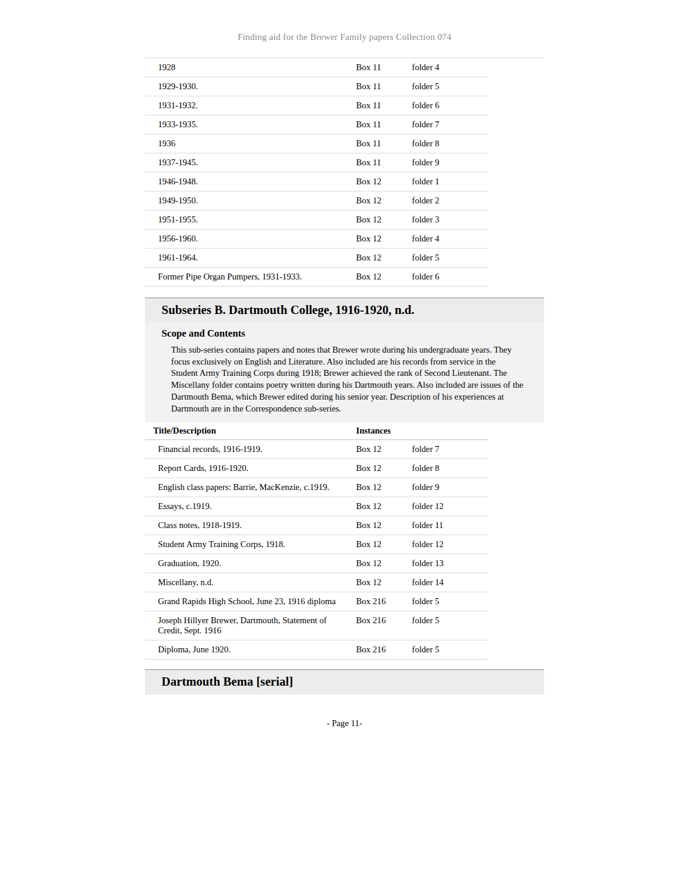Finding aid for the Brewer Family papers Collection 074
| 1928 | Box 11 | folder 4 | |
| 1929-1930. | Box 11 | folder 5 | |
| 1931-1932. | Box 11 | folder 6 | |
| 1933-1935. | Box 11 | folder 7 | |
| 1936 | Box 11 | folder 8 | |
| 1937-1945. | Box 11 | folder 9 | |
| 1946-1948. | Box 12 | folder 1 | |
| 1949-1950. | Box 12 | folder 2 | |
| 1951-1955. | Box 12 | folder 3 | |
| 1956-1960. | Box 12 | folder 4 | |
| 1961-1964. | Box 12 | folder 5 | |
| Former Pipe Organ Pumpers, 1931-1933. | Box 12 | folder 6 | |
Subseries B. Dartmouth College, 1916-1920, n.d.
Scope and Contents
This sub-series contains papers and notes that Brewer wrote during his undergraduate years. They focus exclusively on English and Literature. Also included are his records from service in the Student Army Training Corps during 1918; Brewer achieved the rank of Second Lieutenant. The Miscellany folder contains poetry written during his Dartmouth years. Also included are issues of the Dartmouth Bema, which Brewer edited during his senior year. Description of his experiences at Dartmouth are in the Correspondence sub-series.
| Title/Description | Instances | | |
| Financial records, 1916-1919. | Box 12 | folder 7 | |
| Report Cards, 1916-1920. | Box 12 | folder 8 | |
| English class papers: Barrie, MacKenzie, c.1919. | Box 12 | folder 9 | |
| Essays, c.1919. | Box 12 | folder 12 | |
| Class notes, 1918-1919. | Box 12 | folder 11 | |
| Student Army Training Corps, 1918. | Box 12 | folder 12 | |
| Graduation, 1920. | Box 12 | folder 13 | |
| Miscellany, n.d. | Box 12 | folder 14 | |
| Grand Rapids High School, June 23, 1916 diploma | Box 216 | folder 5 | |
| Joseph Hillyer Brewer, Dartmouth, Statement of Credit, Sept. 1916 | Box 216 | folder 5 | |
| Diploma, June 1920. | Box 216 | folder 5 | |
Dartmouth Bema [serial]
- Page 11-